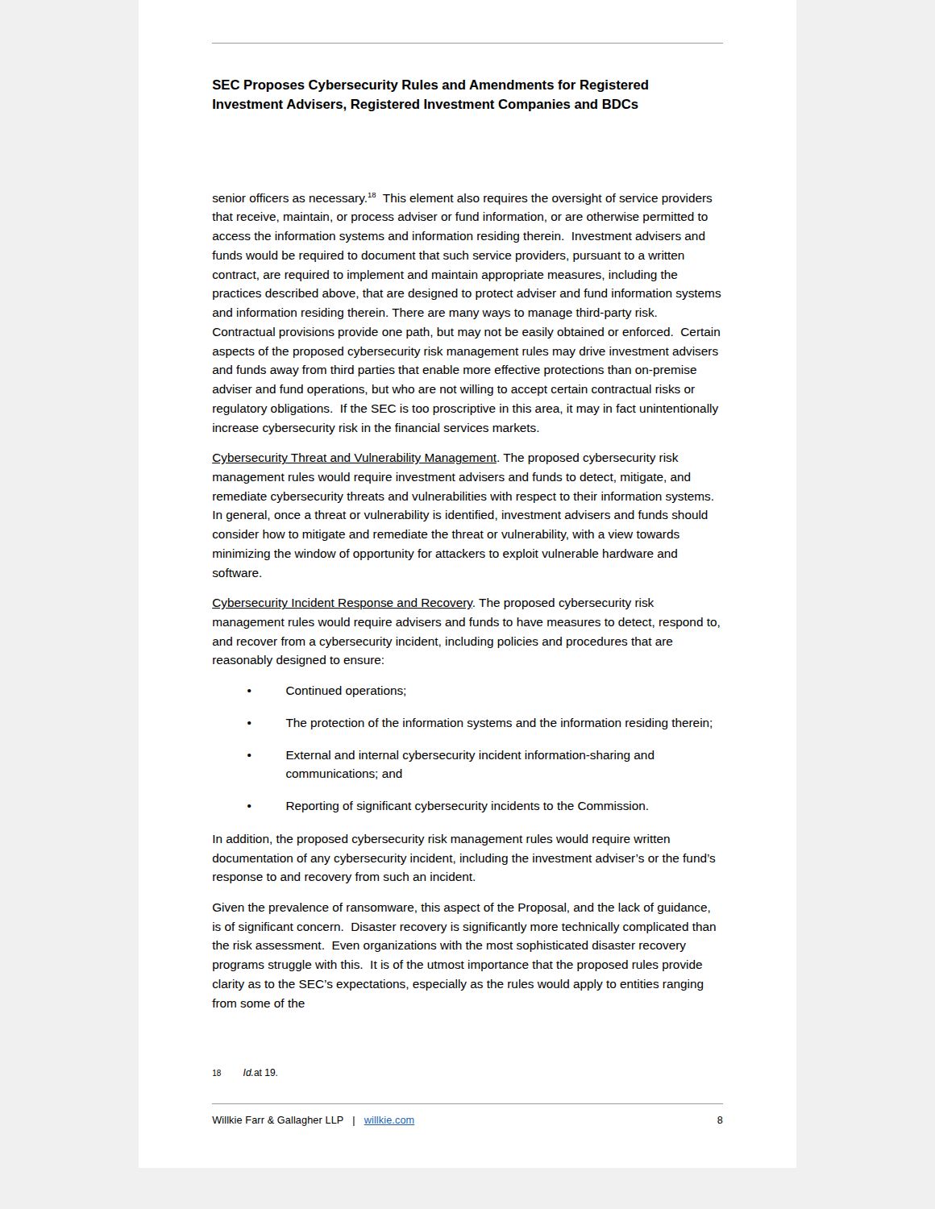SEC Proposes Cybersecurity Rules and Amendments for Registered Investment Advisers, Registered Investment Companies and BDCs
senior officers as necessary.18 This element also requires the oversight of service providers that receive, maintain, or process adviser or fund information, or are otherwise permitted to access the information systems and information residing therein. Investment advisers and funds would be required to document that such service providers, pursuant to a written contract, are required to implement and maintain appropriate measures, including the practices described above, that are designed to protect adviser and fund information systems and information residing therein. There are many ways to manage third-party risk. Contractual provisions provide one path, but may not be easily obtained or enforced. Certain aspects of the proposed cybersecurity risk management rules may drive investment advisers and funds away from third parties that enable more effective protections than on-premise adviser and fund operations, but who are not willing to accept certain contractual risks or regulatory obligations. If the SEC is too proscriptive in this area, it may in fact unintentionally increase cybersecurity risk in the financial services markets.
Cybersecurity Threat and Vulnerability Management. The proposed cybersecurity risk management rules would require investment advisers and funds to detect, mitigate, and remediate cybersecurity threats and vulnerabilities with respect to their information systems. In general, once a threat or vulnerability is identified, investment advisers and funds should consider how to mitigate and remediate the threat or vulnerability, with a view towards minimizing the window of opportunity for attackers to exploit vulnerable hardware and software.
Cybersecurity Incident Response and Recovery. The proposed cybersecurity risk management rules would require advisers and funds to have measures to detect, respond to, and recover from a cybersecurity incident, including policies and procedures that are reasonably designed to ensure:
Continued operations;
The protection of the information systems and the information residing therein;
External and internal cybersecurity incident information-sharing and communications; and
Reporting of significant cybersecurity incidents to the Commission.
In addition, the proposed cybersecurity risk management rules would require written documentation of any cybersecurity incident, including the investment adviser’s or the fund’s response to and recovery from such an incident.
Given the prevalence of ransomware, this aspect of the Proposal, and the lack of guidance, is of significant concern. Disaster recovery is significantly more technically complicated than the risk assessment. Even organizations with the most sophisticated disaster recovery programs struggle with this. It is of the utmost importance that the proposed rules provide clarity as to the SEC’s expectations, especially as the rules would apply to entities ranging from some of the
18
Id. at 19.
Willkie Farr & Gallagher LLP | willkie.com
8